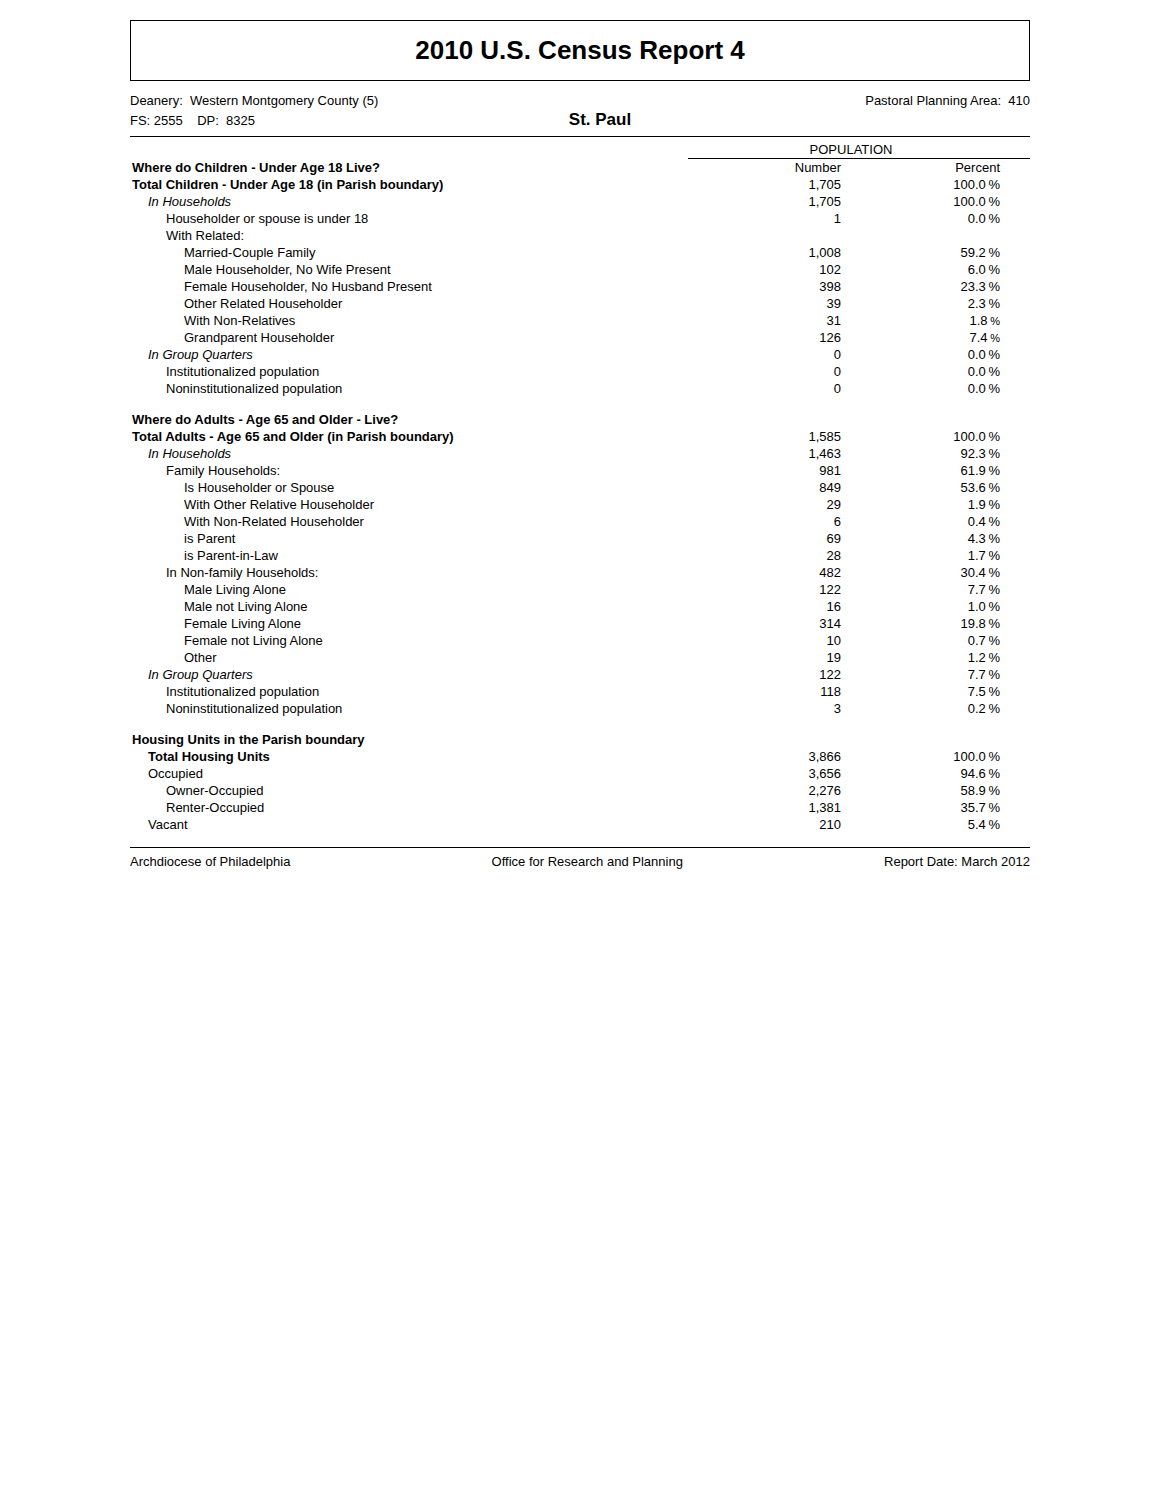2010 U.S. Census Report 4
Deanery: Western Montgomery County (5)
Pastoral Planning Area: 410
FS: 2555 DP: 8325
St. Paul
| | POPULATION |
| Where do Children - Under Age 18 Live? | Number | Percent |
| Total Children - Under Age 18 (in Parish boundary) | 1,705 | 100.0 % |
| In Households | 1,705 | 100.0 % |
| Householder or spouse is under 18 | 1 | 0.0 % |
| With Related: | | |
| Married-Couple Family | 1,008 | 59.2 % |
| Male Householder, No Wife Present | 102 | 6.0 % |
| Female Householder, No Husband Present | 398 | 23.3 % |
| Other Related Householder | 39 | 2.3 % |
| With Non-Relatives | 31 | 1.8 % |
| Grandparent Householder | 126 | 7.4 % |
| In Group Quarters | 0 | 0.0 % |
| Institutionalized population | 0 | 0.0 % |
| Noninstitutionalized population | 0 | 0.0 % |
| Where do Adults - Age 65 and Older - Live? | | |
| Total Adults - Age 65 and Older (in Parish boundary) | 1,585 | 100.0 % |
| In Households | 1,463 | 92.3 % |
| Family Households: | 981 | 61.9 % |
| Is Householder or Spouse | 849 | 53.6 % |
| With Other Relative Householder | 29 | 1.9 % |
| With Non-Related Householder | 6 | 0.4 % |
| is Parent | 69 | 4.3 % |
| is Parent-in-Law | 28 | 1.7 % |
| In Non-family Households: | 482 | 30.4 % |
| Male Living Alone | 122 | 7.7 % |
| Male not Living Alone | 16 | 1.0 % |
| Female Living Alone | 314 | 19.8 % |
| Female not Living Alone | 10 | 0.7 % |
| Other | 19 | 1.2 % |
| In Group Quarters | 122 | 7.7 % |
| Institutionalized population | 118 | 7.5 % |
| Noninstitutionalized population | 3 | 0.2 % |
| Housing Units in the Parish boundary | | |
| Total Housing Units | 3,866 | 100.0 % |
| Occupied | 3,656 | 94.6 % |
| Owner-Occupied | 2,276 | 58.9 % |
| Renter-Occupied | 1,381 | 35.7 % |
| Vacant | 210 | 5.4 % |
Archdiocese of Philadelphia
Office for Research and Planning
Report Date: March 2012